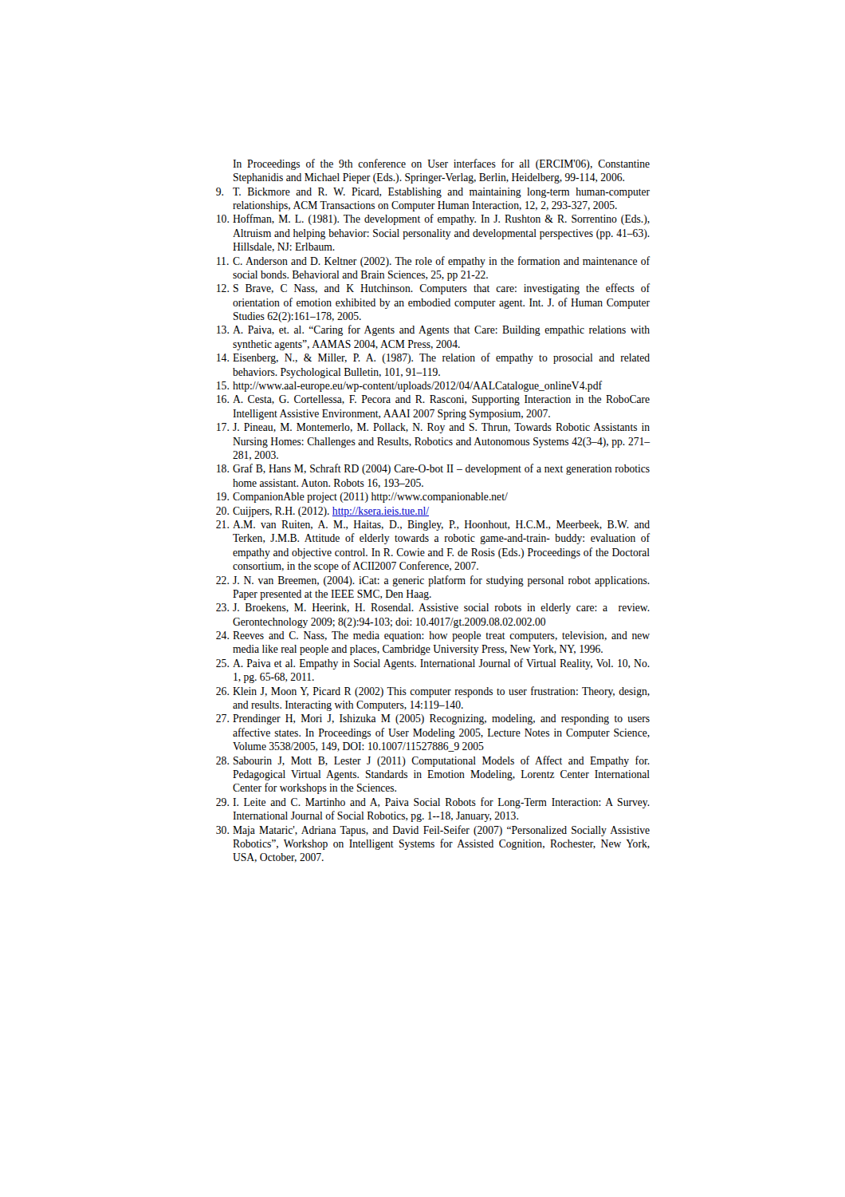In Proceedings of the 9th conference on User interfaces for all (ERCIM'06), Constantine Stephanidis and Michael Pieper (Eds.). Springer-Verlag, Berlin, Heidelberg, 99-114, 2006.
T. Bickmore and R. W. Picard, Establishing and maintaining long-term human-computer relationships, ACM Transactions on Computer Human Interaction, 12, 2, 293-327, 2005.
Hoffman, M. L. (1981). The development of empathy. In J. Rushton & R. Sorrentino (Eds.), Altruism and helping behavior: Social personality and developmental perspectives (pp. 41–63). Hillsdale, NJ: Erlbaum.
C. Anderson and D. Keltner (2002). The role of empathy in the formation and maintenance of social bonds. Behavioral and Brain Sciences, 25, pp 21-22.
S Brave, C Nass, and K Hutchinson. Computers that care: investigating the effects of orientation of emotion exhibited by an embodied computer agent. Int. J. of Human Computer Studies 62(2):161–178, 2005.
A. Paiva, et. al. “Caring for Agents and Agents that Care: Building empathic relations with synthetic agents”, AAMAS 2004, ACM Press, 2004.
Eisenberg, N., & Miller, P. A. (1987). The relation of empathy to prosocial and related behaviors. Psychological Bulletin, 101, 91–119.
http://www.aal-europe.eu/wp-content/uploads/2012/04/AALCatalogue_onlineV4.pdf
A. Cesta, G. Cortellessa, F. Pecora and R. Rasconi, Supporting Interaction in the RoboCare Intelligent Assistive Environment, AAAI 2007 Spring Symposium, 2007.
J. Pineau, M. Montemerlo, M. Pollack, N. Roy and S. Thrun, Towards Robotic Assistants in Nursing Homes: Challenges and Results, Robotics and Autonomous Systems 42(3–4), pp. 271–281, 2003.
Graf B, Hans M, Schraft RD (2004) Care-O-bot II – development of a next generation robotics home assistant. Auton. Robots 16, 193–205.
CompanionAble project (2011) http://www.companionable.net/
Cuijpers, R.H. (2012). http://ksera.ieis.tue.nl/
A.M. van Ruiten, A. M., Haitas, D., Bingley, P., Hoonhout, H.C.M., Meerbeek, B.W. and Terken, J.M.B. Attitude of elderly towards a robotic game-and-train- buddy: evaluation of empathy and objective control. In R. Cowie and F. de Rosis (Eds.) Proceedings of the Doctoral consortium, in the scope of ACII2007 Conference, 2007.
J. N. van Breemen, (2004). iCat: a generic platform for studying personal robot applications. Paper presented at the IEEE SMC, Den Haag.
J. Broekens, M. Heerink, H. Rosendal. Assistive social robots in elderly care: a review. Gerontechnology 2009; 8(2):94-103; doi: 10.4017/gt.2009.08.02.002.00
Reeves and C. Nass, The media equation: how people treat computers, television, and new media like real people and places, Cambridge University Press, New York, NY, 1996.
A. Paiva et al. Empathy in Social Agents. International Journal of Virtual Reality, Vol. 10, No. 1, pg. 65-68, 2011.
Klein J, Moon Y, Picard R (2002) This computer responds to user frustration: Theory, design, and results. Interacting with Computers, 14:119–140.
Prendinger H, Mori J, Ishizuka M (2005) Recognizing, modeling, and responding to users affective states. In Proceedings of User Modeling 2005, Lecture Notes in Computer Science, Volume 3538/2005, 149, DOI: 10.1007/11527886_9 2005
Sabourin J, Mott B, Lester J (2011) Computational Models of Affect and Empathy for. Pedagogical Virtual Agents. Standards in Emotion Modeling, Lorentz Center International Center for workshops in the Sciences.
I. Leite and C. Martinho and A, Paiva Social Robots for Long-Term Interaction: A Survey. International Journal of Social Robotics, pg. 1--18, January, 2013.
Maja Mataric', Adriana Tapus, and David Feil-Seifer (2007) “Personalized Socially Assistive Robotics”, Workshop on Intelligent Systems for Assisted Cognition, Rochester, New York, USA, October, 2007.